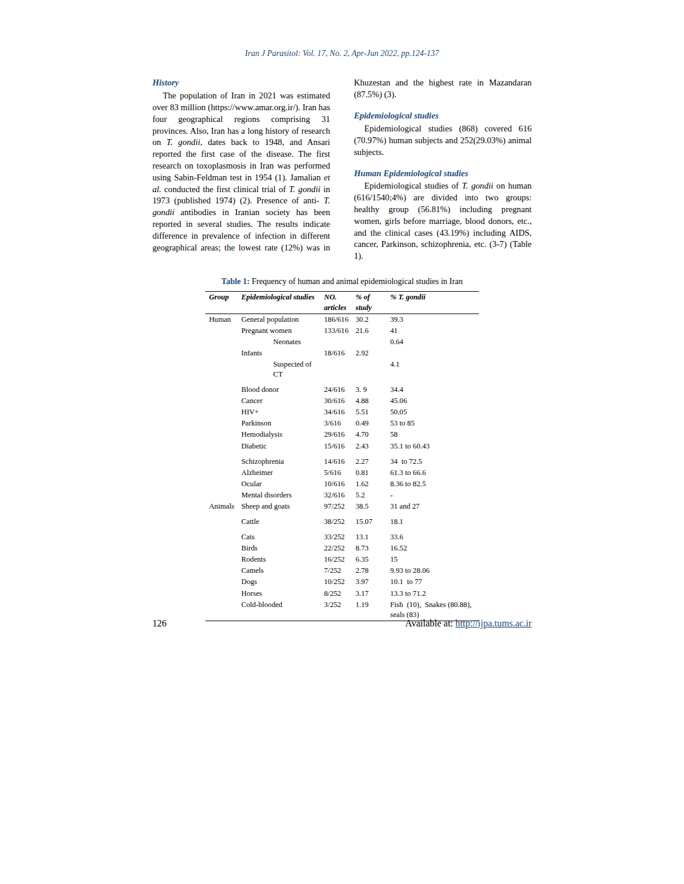Iran J Parasitol: Vol. 17, No. 2, Apr-Jun 2022, pp.124-137
History
The population of Iran in 2021 was estimated over 83 million (https://www.amar.org.ir/). Iran has four geographical regions comprising 31 provinces. Also, Iran has a long history of research on T. gondii, dates back to 1948, and Ansari reported the first case of the disease. The first research on toxoplasmosis in Iran was performed using Sabin-Feldman test in 1954 (1). Jamalian et al. conducted the first clinical trial of T. gondii in 1973 (published 1974) (2). Presence of anti- T. gondii antibodies in Iranian society has been reported in several studies. The results indicate difference in prevalence of infection in different geographical areas; the lowest rate (12%) was in Khuzestan and the highest rate in Mazandaran (87.5%) (3).
Epidemiological studies
Epidemiological studies (868) covered 616 (70.97%) human subjects and 252(29.03%) animal subjects.
Human Epidemiological studies
Epidemiological studies of T. gondii on human (616/1540;4%) are divided into two groups: healthy group (56.81%) including pregnant women, girls before marriage, blood donors, etc., and the clinical cases (43.19%) including AIDS, cancer, Parkinson, schizophrenia, etc. (3-7) (Table 1).
Table 1: Frequency of human and animal epidemiological studies in Iran
| Group | Epidemiological studies | NO. articles | % of study | % T. gondii |
| --- | --- | --- | --- | --- |
| Human | General population | 186/616 | 30.2 | 39.3 |
| | Pregnant women | 133/616 | 21.6 | 41 |
| | Neonates | | | 0.64 |
| | Infants | 18/616 | 2.92 | |
| | Suspected of CT | | | 4.1 |
| | Blood donor | 24/616 | 3. 9 | 34.4 |
| | Cancer | 30/616 | 4.88 | 45.06 |
| | HIV+ | 34/616 | 5.51 | 50.05 |
| | Parkinson | 3/616 | 0.49 | 53 to 85 |
| | Hemodialysis | 29/616 | 4.70 | 58 |
| | Diabetic | 15/616 | 2.43 | 35.1 to 60.43 |
| | Schizophrenia | 14/616 | 2.27 | 34 to 72.5 |
| | Alzheimer | 5/616 | 0.81 | 61.3 to 66.6 |
| | Ocular | 10/616 | 1.62 | 8.36 to 82.5 |
| | Mental disorders | 32/616 | 5.2 | - |
| Animals | Sheep and goats | 97/252 | 38.5 | 31 and 27 |
| | Cattle | 38/252 | 15.07 | 18.1 |
| | Cats | 33/252 | 13.1 | 33.6 |
| | Birds | 22/252 | 8.73 | 16.52 |
| | Rodents | 16/252 | 6.35 | 15 |
| | Camels | 7/252 | 2.78 | 9.93 to 28.06 |
| | Dogs | 10/252 | 3.97 | 10.1 to 77 |
| | Horses | 8/252 | 3.17 | 13.3 to 71.2 |
| | Cold-blooded | 3/252 | 1.19 | Fish (10), Snakes (80.88), seals (83) |
126
Available at: http://ijpa.tums.ac.ir